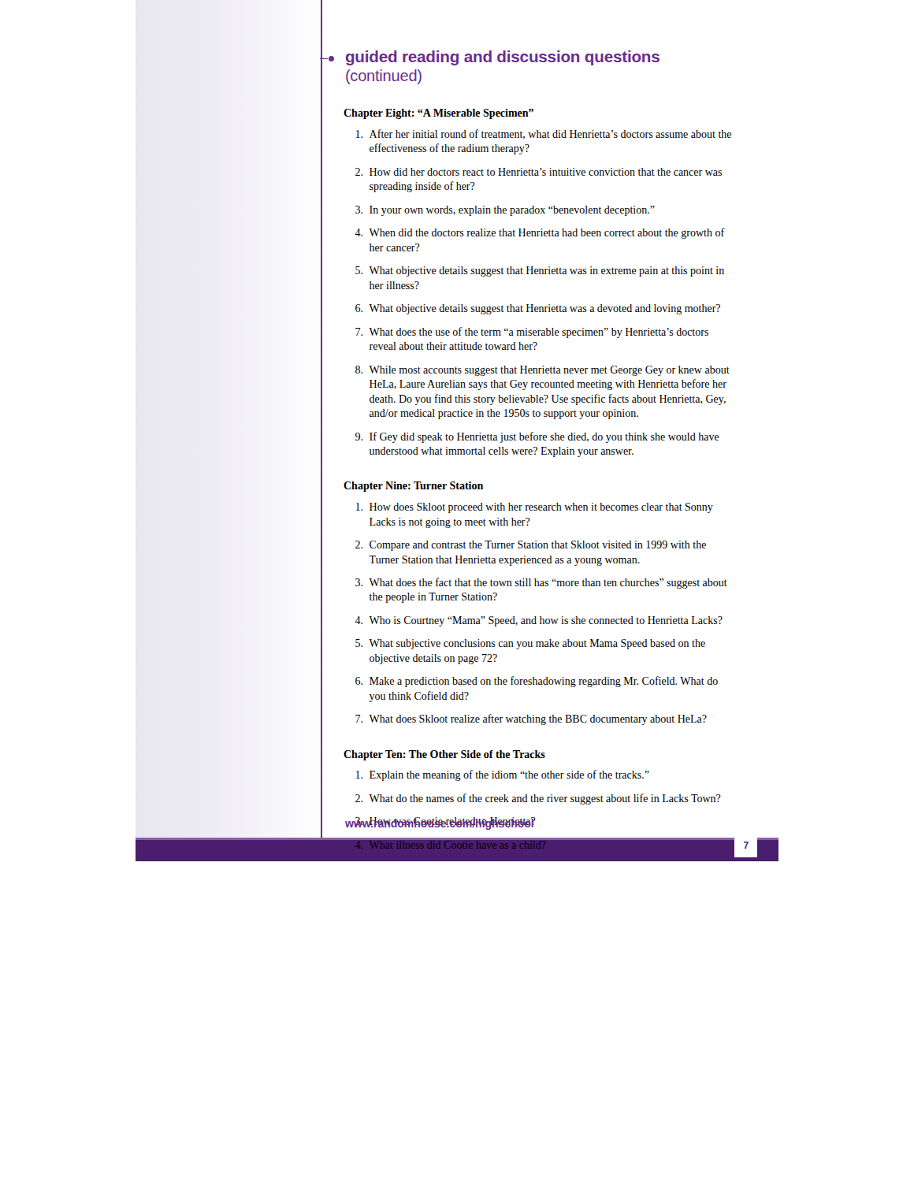guided reading and discussion questions (continued)
Chapter Eight: “A Miserable Specimen”
After her initial round of treatment, what did Henrietta’s doctors assume about the effectiveness of the radium therapy?
How did her doctors react to Henrietta’s intuitive conviction that the cancer was spreading inside of her?
In your own words, explain the paradox “benevolent deception.”
When did the doctors realize that Henrietta had been correct about the growth of her cancer?
What objective details suggest that Henrietta was in extreme pain at this point in her illness?
What objective details suggest that Henrietta was a devoted and loving mother?
What does the use of the term “a miserable specimen” by Henrietta’s doctors reveal about their attitude toward her?
While most accounts suggest that Henrietta never met George Gey or knew about HeLa, Laure Aurelian says that Gey recounted meeting with Henrietta before her death. Do you find this story believable? Use specific facts about Henrietta, Gey, and/or medical practice in the 1950s to support your opinion.
If Gey did speak to Henrietta just before she died, do you think she would have understood what immortal cells were? Explain your answer.
Chapter Nine: Turner Station
How does Skloot proceed with her research when it becomes clear that Sonny Lacks is not going to meet with her?
Compare and contrast the Turner Station that Skloot visited in 1999 with the Turner Station that Henrietta experienced as a young woman.
What does the fact that the town still has “more than ten churches” suggest about the people in Turner Station?
Who is Courtney “Mama” Speed, and how is she connected to Henrietta Lacks?
What subjective conclusions can you make about Mama Speed based on the objective details on page 72?
Make a prediction based on the foreshadowing regarding Mr. Cofield. What do you think Cofield did?
What does Skloot realize after watching the BBC documentary about HeLa?
Chapter Ten: The Other Side of the Tracks
Explain the meaning of the idiom “the other side of the tracks.”
What do the names of the creek and the river suggest about life in Lacks Town?
How was Cootie related to Henrietta?
What illness did Cootie have as a child?
www.randomhouse.com/highschool
7